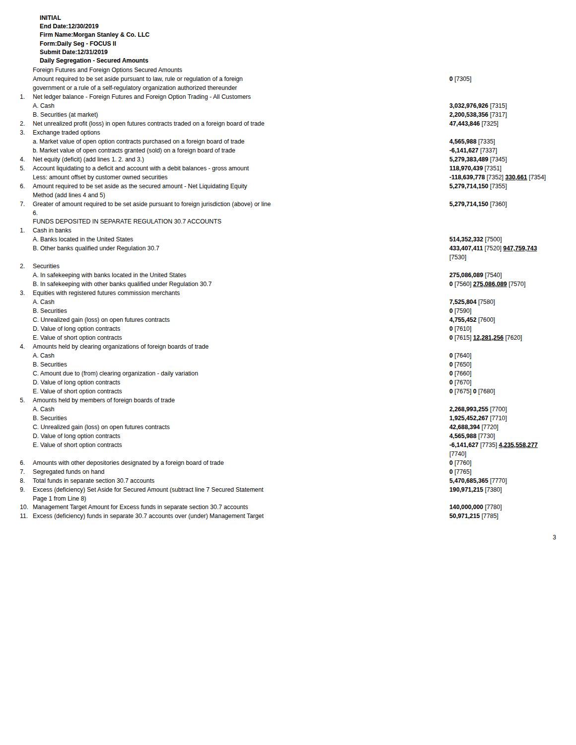INITIAL
End Date:12/30/2019
Firm Name:Morgan Stanley & Co. LLC
Form:Daily Seg - FOCUS II
Submit Date:12/31/2019
Daily Segregation - Secured Amounts
| | Foreign Futures and Foreign Options Secured Amounts | |
| | Amount required to be set aside pursuant to law, rule or regulation of a foreign | 0 [7305] |
| | government or a rule of a self-regulatory organization authorized thereunder | |
| 1. | Net ledger balance - Foreign Futures and Foreign Option Trading - All Customers | |
| | A. Cash | 3,032,976,926 [7315] |
| | B. Securities (at market) | 2,200,538,356 [7317] |
| 2. | Net unrealized profit (loss) in open futures contracts traded on a foreign board of trade | 47,443,846 [7325] |
| 3. | Exchange traded options | |
| | a. Market value of open option contracts purchased on a foreign board of trade | 4,565,988 [7335] |
| | b. Market value of open contracts granted (sold) on a foreign board of trade | -6,141,627 [7337] |
| 4. | Net equity (deficit) (add lines 1. 2. and 3.) | 5,279,383,489 [7345] |
| 5. | Account liquidating to a deficit and account with a debit balances - gross amount | 118,970,439 [7351] |
| | Less: amount offset by customer owned securities | -118,639,778 [7352] 330,661 [7354] |
| 6. | Amount required to be set aside as the secured amount - Net Liquidating Equity | 5,279,714,150 [7355] |
| | Method (add lines 4 and 5) | |
| 7. | Greater of amount required to be set aside pursuant to foreign jurisdiction (above) or line | 5,279,714,150 [7360] |
| | 6. | |
| | FUNDS DEPOSITED IN SEPARATE REGULATION 30.7 ACCOUNTS | |
| 1. | Cash in banks | |
| | A. Banks located in the United States | 514,352,332 [7500] |
| | B. Other banks qualified under Regulation 30.7 | 433,407,411 [7520] 947,759,743 |
| | | [7530] |
| 2. | Securities | |
| | A. In safekeeping with banks located in the United States | 275,086,089 [7540] |
| | B. In safekeeping with other banks qualified under Regulation 30.7 | 0 [7560] 275,086,089 [7570] |
| 3. | Equities with registered futures commission merchants | |
| | A. Cash | 7,525,804 [7580] |
| | B. Securities | 0 [7590] |
| | C. Unrealized gain (loss) on open futures contracts | 4,755,452 [7600] |
| | D. Value of long option contracts | 0 [7610] |
| | E. Value of short option contracts | 0 [7615] 12,281,256 [7620] |
| 4. | Amounts held by clearing organizations of foreign boards of trade | |
| | A. Cash | 0 [7640] |
| | B. Securities | 0 [7650] |
| | C. Amount due to (from) clearing organization - daily variation | 0 [7660] |
| | D. Value of long option contracts | 0 [7670] |
| | E. Value of short option contracts | 0 [7675] 0 [7680] |
| 5. | Amounts held by members of foreign boards of trade | |
| | A. Cash | 2,268,993,255 [7700] |
| | B. Securities | 1,925,452,267 [7710] |
| | C. Unrealized gain (loss) on open futures contracts | 42,688,394 [7720] |
| | D. Value of long option contracts | 4,565,988 [7730] |
| | E. Value of short option contracts | -6,141,627 [7735] 4,235,558,277 |
| | | [7740] |
| 6. | Amounts with other depositories designated by a foreign board of trade | 0 [7760] |
| 7. | Segregated funds on hand | 0 [7765] |
| 8. | Total funds in separate section 30.7 accounts | 5,470,685,365 [7770] |
| 9. | Excess (deficiency) Set Aside for Secured Amount (subtract line 7 Secured Statement | 190,971,215 [7380] |
| | Page 1 from Line 8) | |
| 10. | Management Target Amount for Excess funds in separate section 30.7 accounts | 140,000,000 [7780] |
| 11. | Excess (deficiency) funds in separate 30.7 accounts over (under) Management Target | 50,971,215 [7785] |
3